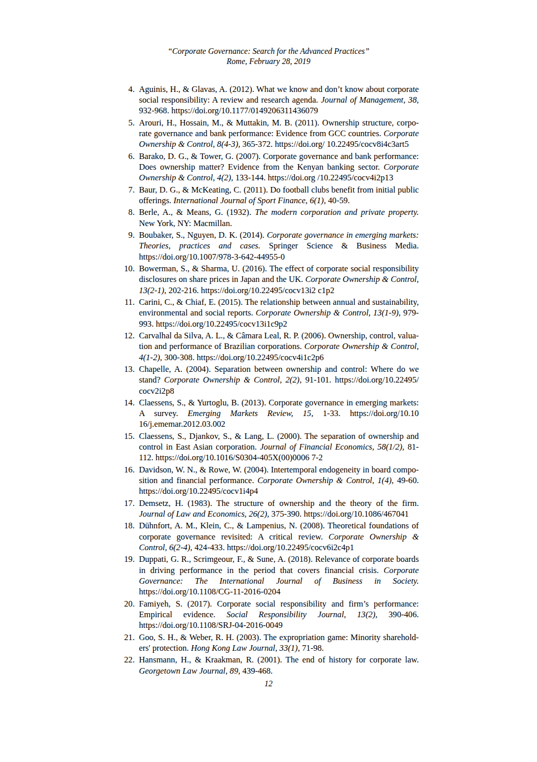“Corporate Governance: Search for the Advanced Practices” Rome, February 28, 2019
4. Aguinis, H., & Glavas, A. (2012). What we know and don’t know about corporate social responsibility: A review and research agenda. Journal of Management, 38, 932-968. https://doi.org/10.1177/0149206311436079
5. Arouri, H., Hossain, M., & Muttakin, M. B. (2011). Ownership structure, corporate governance and bank performance: Evidence from GCC countries. Corporate Ownership & Control, 8(4-3), 365-372. https://doi.org/ 10.22495/cocv8i4c3art5
6. Barako, D. G., & Tower, G. (2007). Corporate governance and bank performance: Does ownership matter? Evidence from the Kenyan banking sector. Corporate Ownership & Control, 4(2), 133-144. https://doi.org /10.22495/cocv4i2p13
7. Baur, D. G., & McKeating, C. (2011). Do football clubs benefit from initial public offerings. International Journal of Sport Finance, 6(1), 40-59.
8. Berle, A., & Means, G. (1932). The modern corporation and private property. New York, NY: Macmillan.
9. Boubaker, S., Nguyen, D. K. (2014). Corporate governance in emerging markets: Theories, practices and cases. Springer Science & Business Media. https://doi.org/10.1007/978-3-642-44955-0
10. Bowerman, S., & Sharma, U. (2016). The effect of corporate social responsibility disclosures on share prices in Japan and the UK. Corporate Ownership & Control, 13(2-1), 202-216. https://doi.org/10.22495/cocv13i2 c1p2
11. Carini, C., & Chiaf, E. (2015). The relationship between annual and sustainability, environmental and social reports. Corporate Ownership & Control, 13(1-9), 979-993. https://doi.org/10.22495/cocv13i1c9p2
12. Carvalhal da Silva, A. L., & Câmara Leal, R. P. (2006). Ownership, control, valuation and performance of Brazilian corporations. Corporate Ownership & Control, 4(1-2), 300-308. https://doi.org/10.22495/cocv4i1c2p6
13. Chapelle, A. (2004). Separation between ownership and control: Where do we stand? Corporate Ownership & Control, 2(2), 91-101. https://doi.org/10.22495/ cocv2i2p8
14. Claessens, S., & Yurtoglu, B. (2013). Corporate governance in emerging markets: A survey. Emerging Markets Review, 15, 1-33. https://doi.org/10.10 16/j.ememar.2012.03.002
15. Claessens, S., Djankov, S., & Lang, L. (2000). The separation of ownership and control in East Asian corporation. Journal of Financial Economics, 58(1/2), 81-112. https://doi.org/10.1016/S0304-405X(00)0006 7-2
16. Davidson, W. N., & Rowe, W. (2004). Intertemporal endogeneity in board composition and financial performance. Corporate Ownership & Control, 1(4), 49-60. https://doi.org/10.22495/cocv1i4p4
17. Demsetz, H. (1983). The structure of ownership and the theory of the firm. Journal of Law and Economics, 26(2), 375-390. https://doi.org/10.1086/467041
18. Dühnfort, A. M., Klein, C., & Lampenius, N. (2008). Theoretical foundations of corporate governance revisited: A critical review. Corporate Ownership & Control, 6(2-4), 424-433. https://doi.org/10.22495/cocv6i2c4p1
19. Duppati, G. R., Scrimgeour, F., & Sune, A. (2018). Relevance of corporate boards in driving performance in the period that covers financial crisis. Corporate Governance: The International Journal of Business in Society. https://doi.org/10.1108/CG-11-2016-0204
20. Famiyeh, S. (2017). Corporate social responsibility and firm’s performance: Empirical evidence. Social Responsibility Journal, 13(2), 390-406. https://doi.org/10.1108/SRJ-04-2016-0049
21. Goo, S. H., & Weber, R. H. (2003). The expropriation game: Minority shareholders' protection. Hong Kong Law Journal, 33(1), 71-98.
22. Hansmann, H., & Kraakman, R. (2001). The end of history for corporate law. Georgetown Law Journal, 89, 439-468.
12